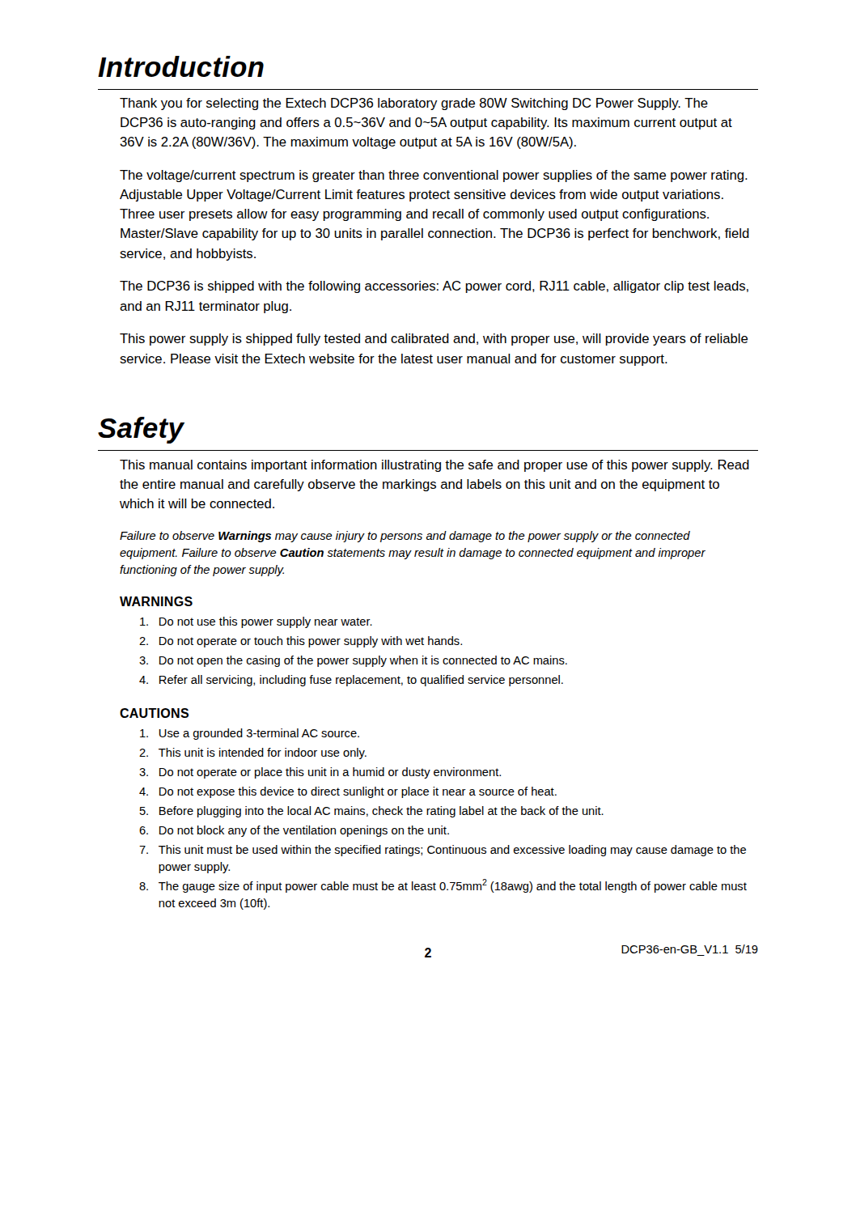Introduction
Thank you for selecting the Extech DCP36 laboratory grade 80W Switching DC Power Supply. The DCP36 is auto-ranging and offers a 0.5~36V and 0~5A output capability. Its maximum current output at 36V is 2.2A (80W/36V). The maximum voltage output at 5A is 16V (80W/5A).
The voltage/current spectrum is greater than three conventional power supplies of the same power rating. Adjustable Upper Voltage/Current Limit features protect sensitive devices from wide output variations. Three user presets allow for easy programming and recall of commonly used output configurations. Master/Slave capability for up to 30 units in parallel connection. The DCP36 is perfect for benchwork, field service, and hobbyists.
The DCP36 is shipped with the following accessories: AC power cord, RJ11 cable, alligator clip test leads, and an RJ11 terminator plug.
This power supply is shipped fully tested and calibrated and, with proper use, will provide years of reliable service. Please visit the Extech website for the latest user manual and for customer support.
Safety
This manual contains important information illustrating the safe and proper use of this power supply. Read the entire manual and carefully observe the markings and labels on this unit and on the equipment to which it will be connected.
Failure to observe Warnings may cause injury to persons and damage to the power supply or the connected equipment. Failure to observe Caution statements may result in damage to connected equipment and improper functioning of the power supply.
WARNINGS
Do not use this power supply near water.
Do not operate or touch this power supply with wet hands.
Do not open the casing of the power supply when it is connected to AC mains.
Refer all servicing, including fuse replacement, to qualified service personnel.
CAUTIONS
Use a grounded 3-terminal AC source.
This unit is intended for indoor use only.
Do not operate or place this unit in a humid or dusty environment.
Do not expose this device to direct sunlight or place it near a source of heat.
Before plugging into the local AC mains, check the rating label at the back of the unit.
Do not block any of the ventilation openings on the unit.
This unit must be used within the specified ratings; Continuous and excessive loading may cause damage to the power supply.
The gauge size of input power cable must be at least 0.75mm2 (18awg) and the total length of power cable must not exceed 3m (10ft).
2 DCP36-en-GB_V1.1 5/19